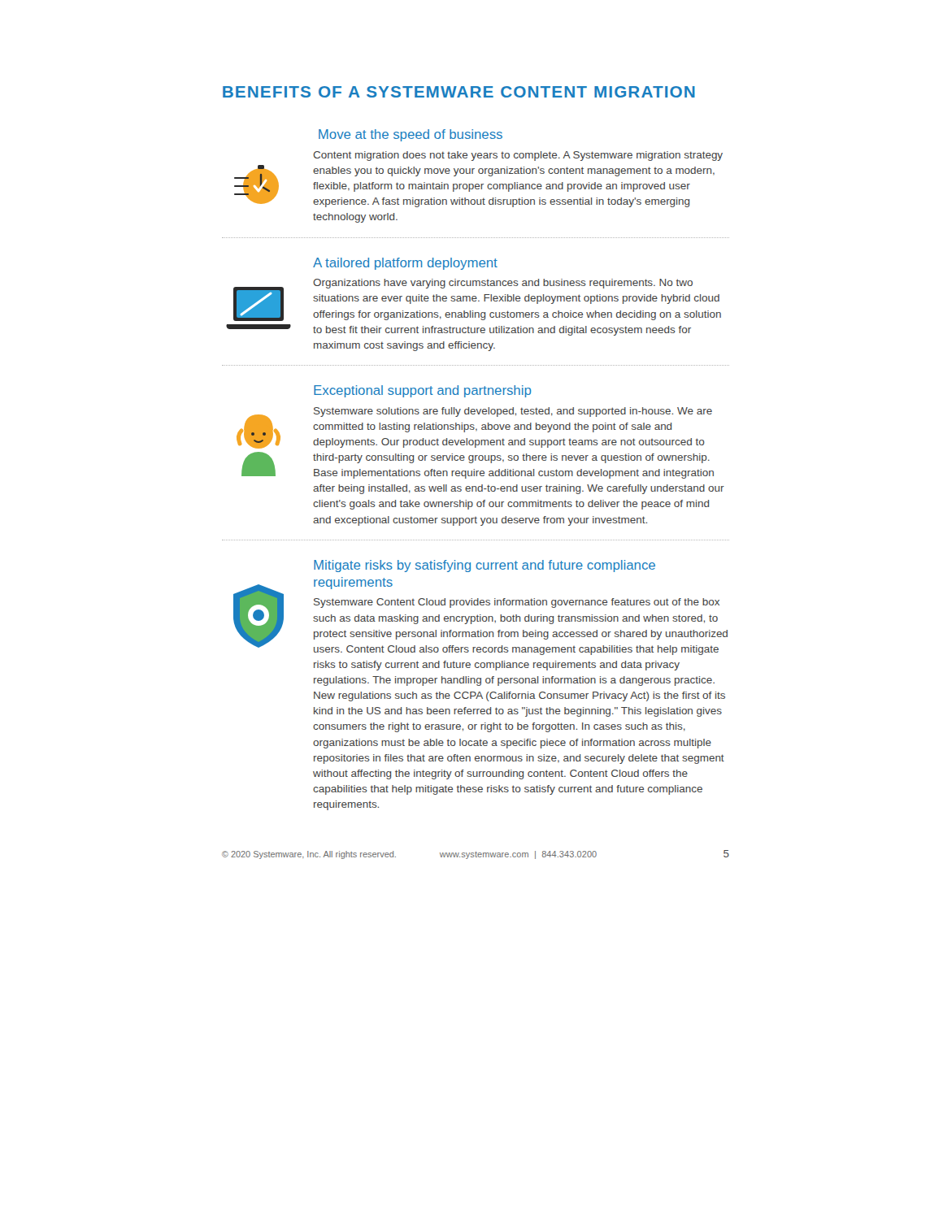Benefits of a Systemware Content Migration
Move at the speed of business
Content migration does not take years to complete. A Systemware migration strategy enables you to quickly move your organization's content management to a modern, flexible, platform to maintain proper compliance and provide an improved user experience. A fast migration without disruption is essential in today's emerging technology world.
A tailored platform deployment
Organizations have varying circumstances and business requirements. No two situations are ever quite the same. Flexible deployment options provide hybrid cloud offerings for organizations, enabling customers a choice when deciding on a solution to best fit their current infrastructure utilization and digital ecosystem needs for maximum cost savings and efficiency.
Exceptional support and partnership
Systemware solutions are fully developed, tested, and supported in-house. We are committed to lasting relationships, above and beyond the point of sale and deployments. Our product development and support teams are not outsourced to third-party consulting or service groups, so there is never a question of ownership. Base implementations often require additional custom development and integration after being installed, as well as end-to-end user training. We carefully understand our client's goals and take ownership of our commitments to deliver the peace of mind and exceptional customer support you deserve from your investment.
Mitigate risks by satisfying current and future compliance requirements
Systemware Content Cloud provides information governance features out of the box such as data masking and encryption, both during transmission and when stored, to protect sensitive personal information from being accessed or shared by unauthorized users. Content Cloud also offers records management capabilities that help mitigate risks to satisfy current and future compliance requirements and data privacy regulations. The improper handling of personal information is a dangerous practice. New regulations such as the CCPA (California Consumer Privacy Act) is the first of its kind in the US and has been referred to as "just the beginning." This legislation gives consumers the right to erasure, or right to be forgotten. In cases such as this, organizations must be able to locate a specific piece of information across multiple repositories in files that are often enormous in size, and securely delete that segment without affecting the integrity of surrounding content. Content Cloud offers the capabilities that help mitigate these risks to satisfy current and future compliance requirements.
© 2020 Systemware, Inc. All rights reserved. www.systemware.com | 844.343.0200 5